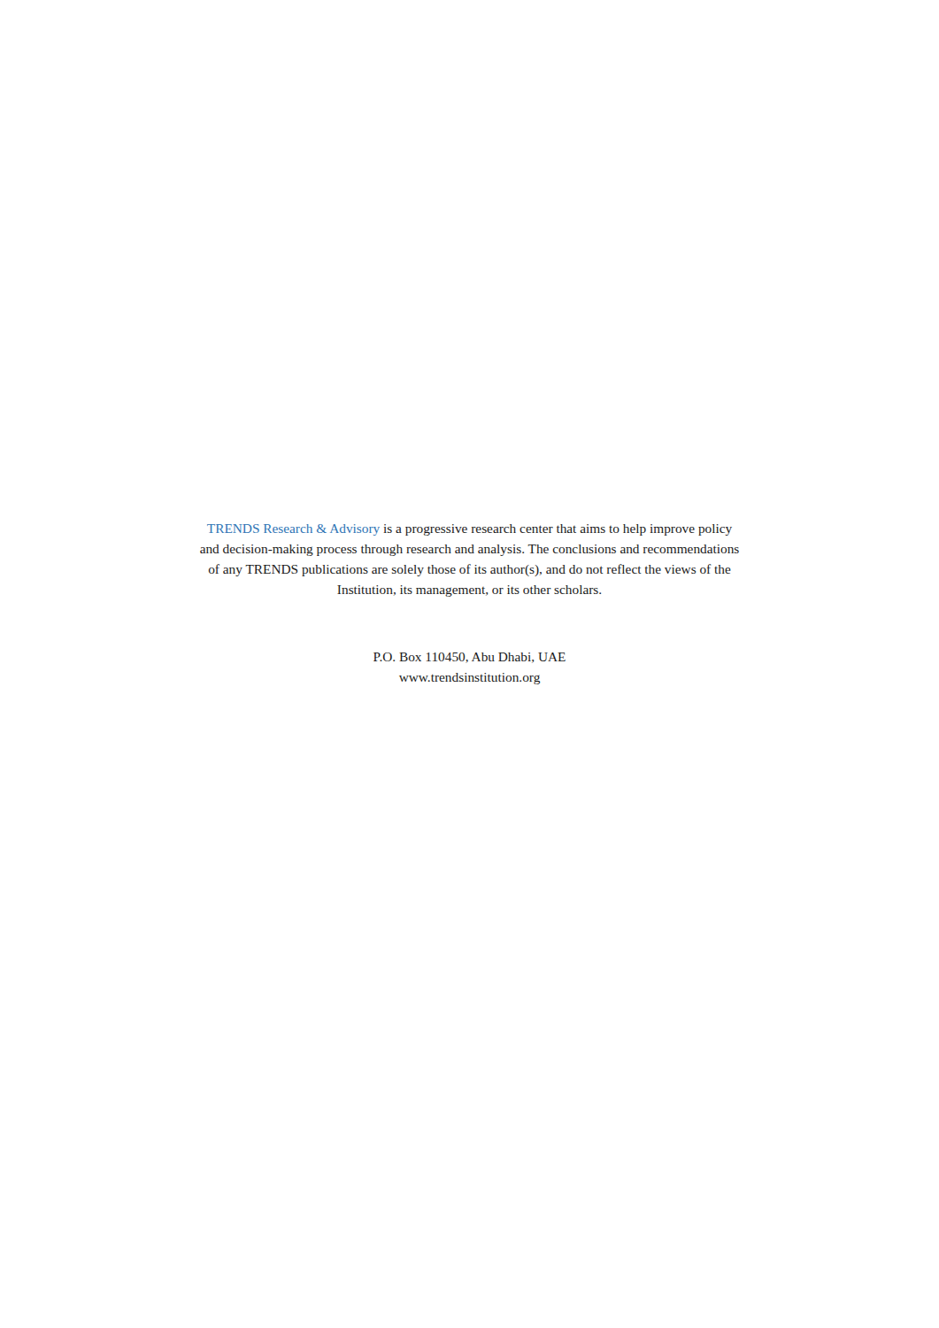TRENDS Research & Advisory is a progressive research center that aims to help improve policy and decision-making process through research and analysis. The conclusions and recommendations of any TRENDS publications are solely those of its author(s), and do not reflect the views of the Institution, its management, or its other scholars.
P.O. Box 110450, Abu Dhabi, UAE
www.trendsinstitution.org